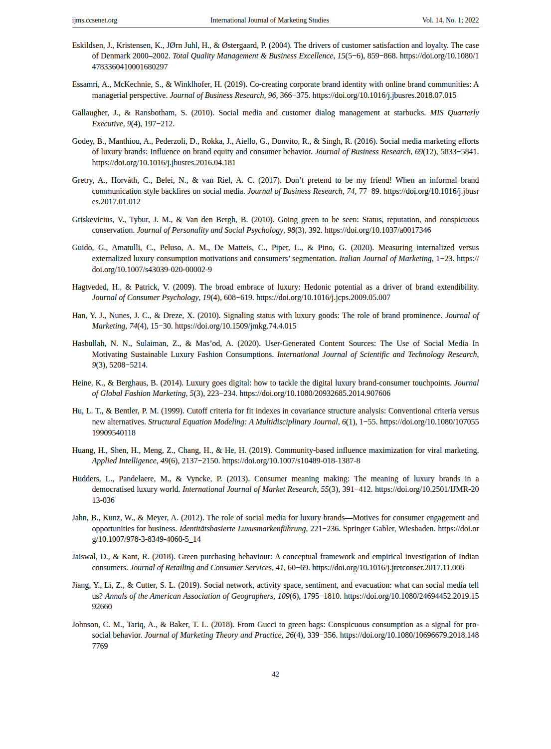ijms.ccsenet.org International Journal of Marketing Studies Vol. 14, No. 1; 2022
Eskildsen, J., Kristensen, K., JØrn Juhl, H., & Østergaard, P. (2004). The drivers of customer satisfaction and loyalty. The case of Denmark 2000–2002. Total Quality Management & Business Excellence, 15(5−6), 859−868. https://doi.org/10.1080/14783360410001680297
Essamri, A., McKechnie, S., & Winklhofer, H. (2019). Co-creating corporate brand identity with online brand communities: A managerial perspective. Journal of Business Research, 96, 366−375. https://doi.org/10.1016/j.jbusres.2018.07.015
Gallaugher, J., & Ransbotham, S. (2010). Social media and customer dialog management at starbucks. MIS Quarterly Executive, 9(4), 197−212.
Godey, B., Manthiou, A., Pederzoli, D., Rokka, J., Aiello, G., Donvito, R., & Singh, R. (2016). Social media marketing efforts of luxury brands: Influence on brand equity and consumer behavior. Journal of Business Research, 69(12), 5833−5841. https://doi.org/10.1016/j.jbusres.2016.04.181
Gretry, A., Horváth, C., Belei, N., & van Riel, A. C. (2017). Don’t pretend to be my friend! When an informal brand communication style backfires on social media. Journal of Business Research, 74, 77−89. https://doi.org/10.1016/j.jbusres.2017.01.012
Griskevicius, V., Tybur, J. M., & Van den Bergh, B. (2010). Going green to be seen: Status, reputation, and conspicuous conservation. Journal of Personality and Social Psychology, 98(3), 392. https://doi.org/10.1037/a0017346
Guido, G., Amatulli, C., Peluso, A. M., De Matteis, C., Piper, L., & Pino, G. (2020). Measuring internalized versus externalized luxury consumption motivations and consumers’ segmentation. Italian Journal of Marketing, 1−23. https://doi.org/10.1007/s43039-020-00002-9
Hagtveded, H., & Patrick, V. (2009). The broad embrace of luxury: Hedonic potential as a driver of brand extendibility. Journal of Consumer Psychology, 19(4), 608−619. https://doi.org/10.1016/j.jcps.2009.05.007
Han, Y. J., Nunes, J. C., & Dreze, X. (2010). Signaling status with luxury goods: The role of brand prominence. Journal of Marketing, 74(4), 15−30. https://doi.org/10.1509/jmkg.74.4.015
Hasbullah, N. N., Sulaiman, Z., & Mas’od, A. (2020). User-Generated Content Sources: The Use of Social Media In Motivating Sustainable Luxury Fashion Consumptions. International Journal of Scientific and Technology Research, 9(3), 5208−5214.
Heine, K., & Berghaus, B. (2014). Luxury goes digital: how to tackle the digital luxury brand-consumer touchpoints. Journal of Global Fashion Marketing, 5(3), 223−234. https://doi.org/10.1080/20932685.2014.907606
Hu, L. T., & Bentler, P. M. (1999). Cutoff criteria for fit indexes in covariance structure analysis: Conventional criteria versus new alternatives. Structural Equation Modeling: A Multidisciplinary Journal, 6(1), 1−55. https://doi.org/10.1080/10705519909540118
Huang, H., Shen, H., Meng, Z., Chang, H., & He, H. (2019). Community-based influence maximization for viral marketing. Applied Intelligence, 49(6), 2137−2150. https://doi.org/10.1007/s10489-018-1387-8
Hudders, L., Pandelaere, M., & Vyncke, P. (2013). Consumer meaning making: The meaning of luxury brands in a democratised luxury world. International Journal of Market Research, 55(3), 391−412. https://doi.org/10.2501/IJMR-2013-036
Jahn, B., Kunz, W., & Meyer, A. (2012). The role of social media for luxury brands—Motives for consumer engagement and opportunities for business. Identitätsbasierte Luxusmarkenführung, 221−236. Springer Gabler, Wiesbaden. https://doi.org/10.1007/978-3-8349-4060-5_14
Jaiswal, D., & Kant, R. (2018). Green purchasing behaviour: A conceptual framework and empirical investigation of Indian consumers. Journal of Retailing and Consumer Services, 41, 60−69. https://doi.org/10.1016/j.jretconser.2017.11.008
Jiang, Y., Li, Z., & Cutter, S. L. (2019). Social network, activity space, sentiment, and evacuation: what can social media tell us? Annals of the American Association of Geographers, 109(6), 1795−1810. https://doi.org/10.1080/24694452.2019.1592660
Johnson, C. M., Tariq, A., & Baker, T. L. (2018). From Gucci to green bags: Conspicuous consumption as a signal for pro-social behavior. Journal of Marketing Theory and Practice, 26(4), 339−356. https://doi.org/10.1080/10696679.2018.1487769
42